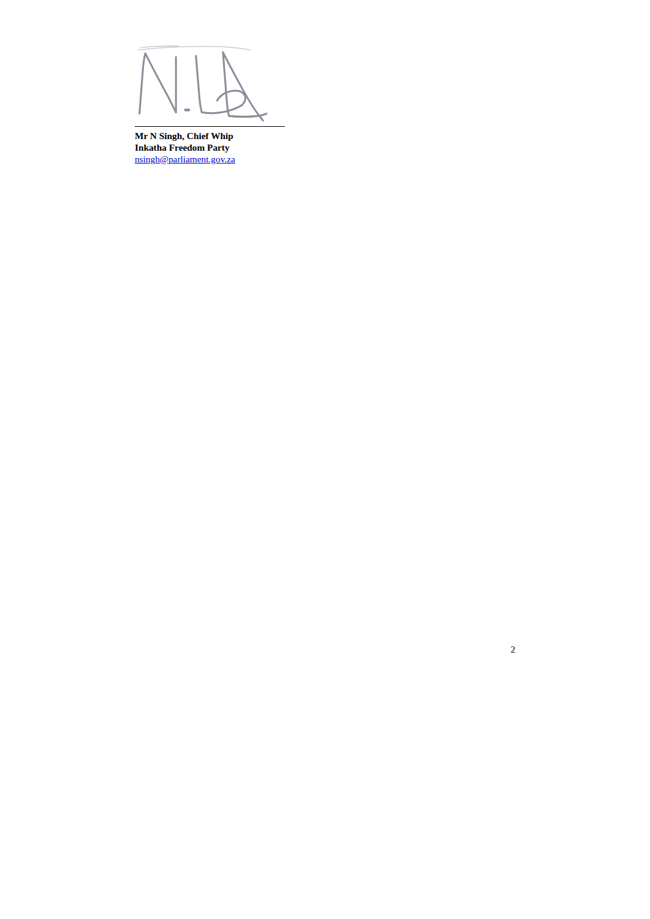Mr N Singh, Chief Whip
Inkatha Freedom Party
nsingh@parliament.gov.za
2